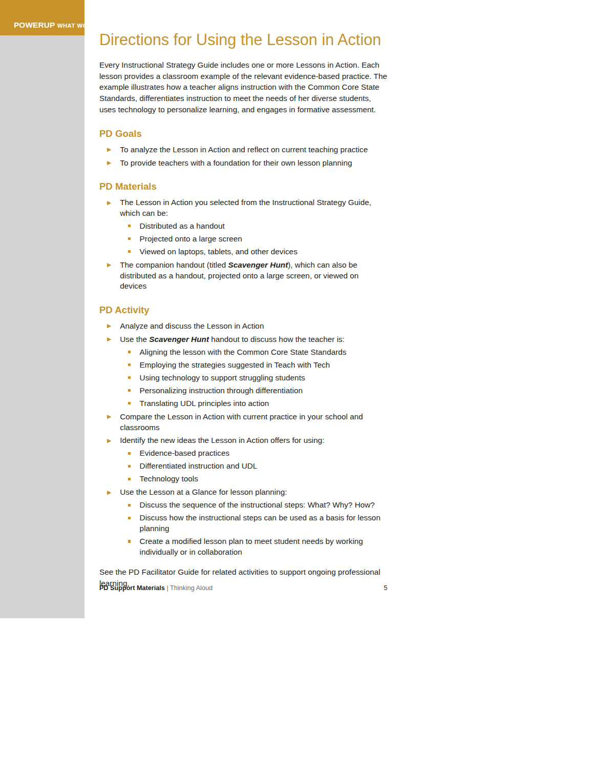POWER UP WHAT WORKS
Directions for Using the Lesson in Action
Every Instructional Strategy Guide includes one or more Lessons in Action. Each lesson provides a classroom example of the relevant evidence-based practice. The example illustrates how a teacher aligns instruction with the Common Core State Standards, differentiates instruction to meet the needs of her diverse students, uses technology to personalize learning, and engages in formative assessment.
PD Goals
To analyze the Lesson in Action and reflect on current teaching practice
To provide teachers with a foundation for their own lesson planning
PD Materials
The Lesson in Action you selected from the Instructional Strategy Guide, which can be:
Distributed as a handout
Projected onto a large screen
Viewed on laptops, tablets, and other devices
The companion handout (titled Scavenger Hunt), which can also be distributed as a handout, projected onto a large screen, or viewed on devices
PD Activity
Analyze and discuss the Lesson in Action
Use the Scavenger Hunt handout to discuss how the teacher is:
Aligning the lesson with the Common Core State Standards
Employing the strategies suggested in Teach with Tech
Using technology to support struggling students
Personalizing instruction through differentiation
Translating UDL principles into action
Compare the Lesson in Action with current practice in your school and classrooms
Identify the new ideas the Lesson in Action offers for using:
Evidence-based practices
Differentiated instruction and UDL
Technology tools
Use the Lesson at a Glance for lesson planning:
Discuss the sequence of the instructional steps: What? Why? How?
Discuss how the instructional steps can be used as a basis for lesson planning
Create a modified lesson plan to meet student needs by working individually or in collaboration
See the PD Facilitator Guide for related activities to support ongoing professional learning.
PD Support Materials | Thinking Aloud
5